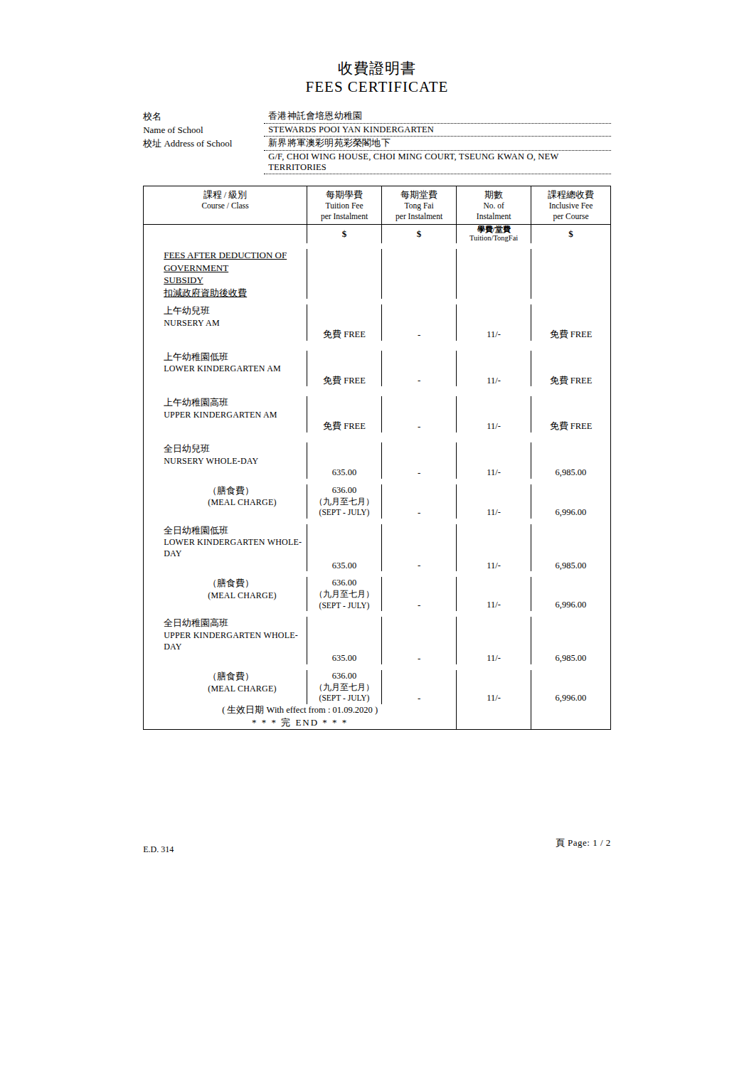收費證明書FEES CERTIFICATE
| 校名 | 香港神託會培恩幼稚園 |
| Name of School | STEWARDS POOI YAN KINDERGARTEN |
| 校址 Address of School | 新界將軍澳彩明苑彩榮閣地下 |
| | G/F, CHOI WING HOUSE, CHOI MING COURT, TSEUNG KWAN O, NEW TERRITORIES |
| 課程 / 級別 Course / Class | 每期學費 Tuition Fee per Instalment | 每期堂費 Tong Fai per Instalment | 期數 No. of Instalment | 課程總收費 Inclusive Fee per Course |
| --- | --- | --- | --- | --- |
| | $ | $ | 學費/堂費 Tuition/TongFai | $ |
| FEES AFTER DEDUCTION OF GOVERNMENT SUBSIDY 扣減政府資助後收費 | | | | |
| 上午幼兒班 NURSERY AM | | | | |
| | 免費 FREE | - | 11/- | 免費 FREE |
| 上午幼稚園低班 LOWER KINDERGARTEN AM | | | | |
| | 免費 FREE | - | 11/- | 免費 FREE |
| 上午幼稚園高班 UPPER KINDERGARTEN AM | | | | |
| | 免費 FREE | - | 11/- | 免費 FREE |
| 全日幼兒班 NURSERY WHOLE-DAY | | | | |
| | 635.00 | - | 11/- | 6,985.00 |
| （膳食費） (MEAL CHARGE) | 636.00 （九月至七月） (SEPT - JULY) | - | 11/- | 6,996.00 |
| 全日幼稚園低班 LOWER KINDERGARTEN WHOLE-DAY | | | | |
| | 635.00 | - | 11/- | 6,985.00 |
| （膳食費） (MEAL CHARGE) | 636.00 （九月至七月） (SEPT - JULY) | - | 11/- | 6,996.00 |
| 全日幼稚園高班 UPPER KINDERGARTEN WHOLE-DAY | | | | |
| | 635.00 | - | 11/- | 6,985.00 |
| （膳食費） (MEAL CHARGE) | 636.00 （九月至七月） (SEPT - JULY) | - | 11/- | 6,996.00 |
| ( 生效日期 With effect from : 01.09.2020 ) | | |
| * * * 完 END * * * | | |
頁 Page: 1 / 2
E.D. 314